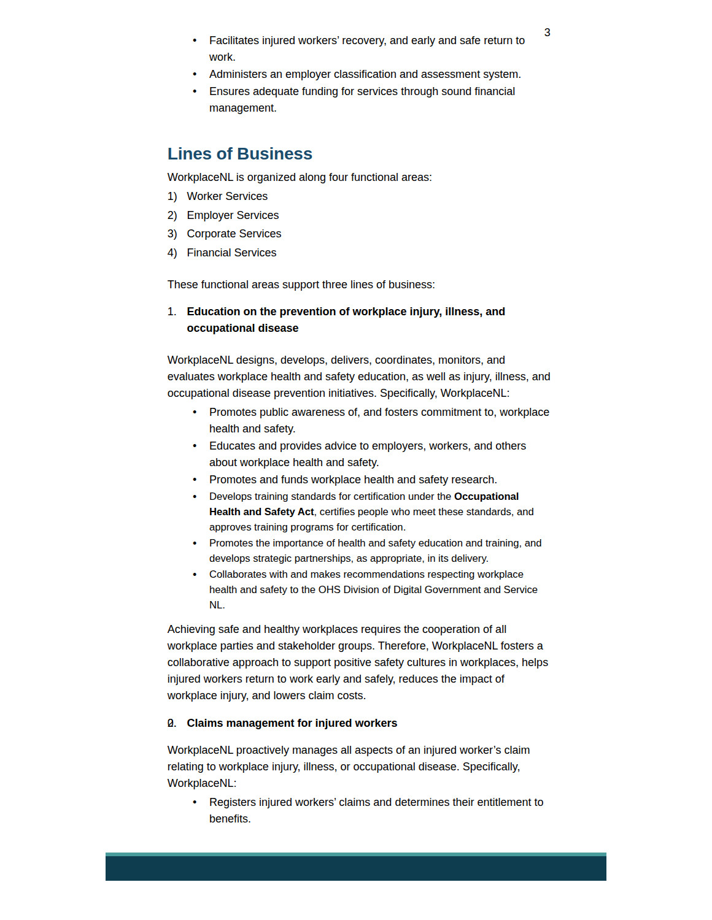3
Facilitates injured workers’ recovery, and early and safe return to work.
Administers an employer classification and assessment system.
Ensures adequate funding for services through sound financial management.
Lines of Business
WorkplaceNL is organized along four functional areas:
Worker Services
Employer Services
Corporate Services
Financial Services
These functional areas support three lines of business:
Education on the prevention of workplace injury, illness, and occupational disease
WorkplaceNL designs, develops, delivers, coordinates, monitors, and evaluates workplace health and safety education, as well as injury, illness, and occupational disease prevention initiatives. Specifically, WorkplaceNL:
Promotes public awareness of, and fosters commitment to, workplace health and safety.
Educates and provides advice to employers, workers, and others about workplace health and safety.
Promotes and funds workplace health and safety research.
Develops training standards for certification under the Occupational Health and Safety Act, certifies people who meet these standards, and approves training programs for certification.
Promotes the importance of health and safety education and training, and develops strategic partnerships, as appropriate, in its delivery.
Collaborates with and makes recommendations respecting workplace health and safety to the OHS Division of Digital Government and Service NL.
Achieving safe and healthy workplaces requires the cooperation of all workplace parties and stakeholder groups. Therefore, WorkplaceNL fosters a collaborative approach to support positive safety cultures in workplaces, helps injured workers return to work early and safely, reduces the impact of workplace injury, and lowers claim costs.
2. Claims management for injured workers
WorkplaceNL proactively manages all aspects of an injured worker’s claim relating to workplace injury, illness, or occupational disease. Specifically, WorkplaceNL:
Registers injured workers’ claims and determines their entitlement to benefits.